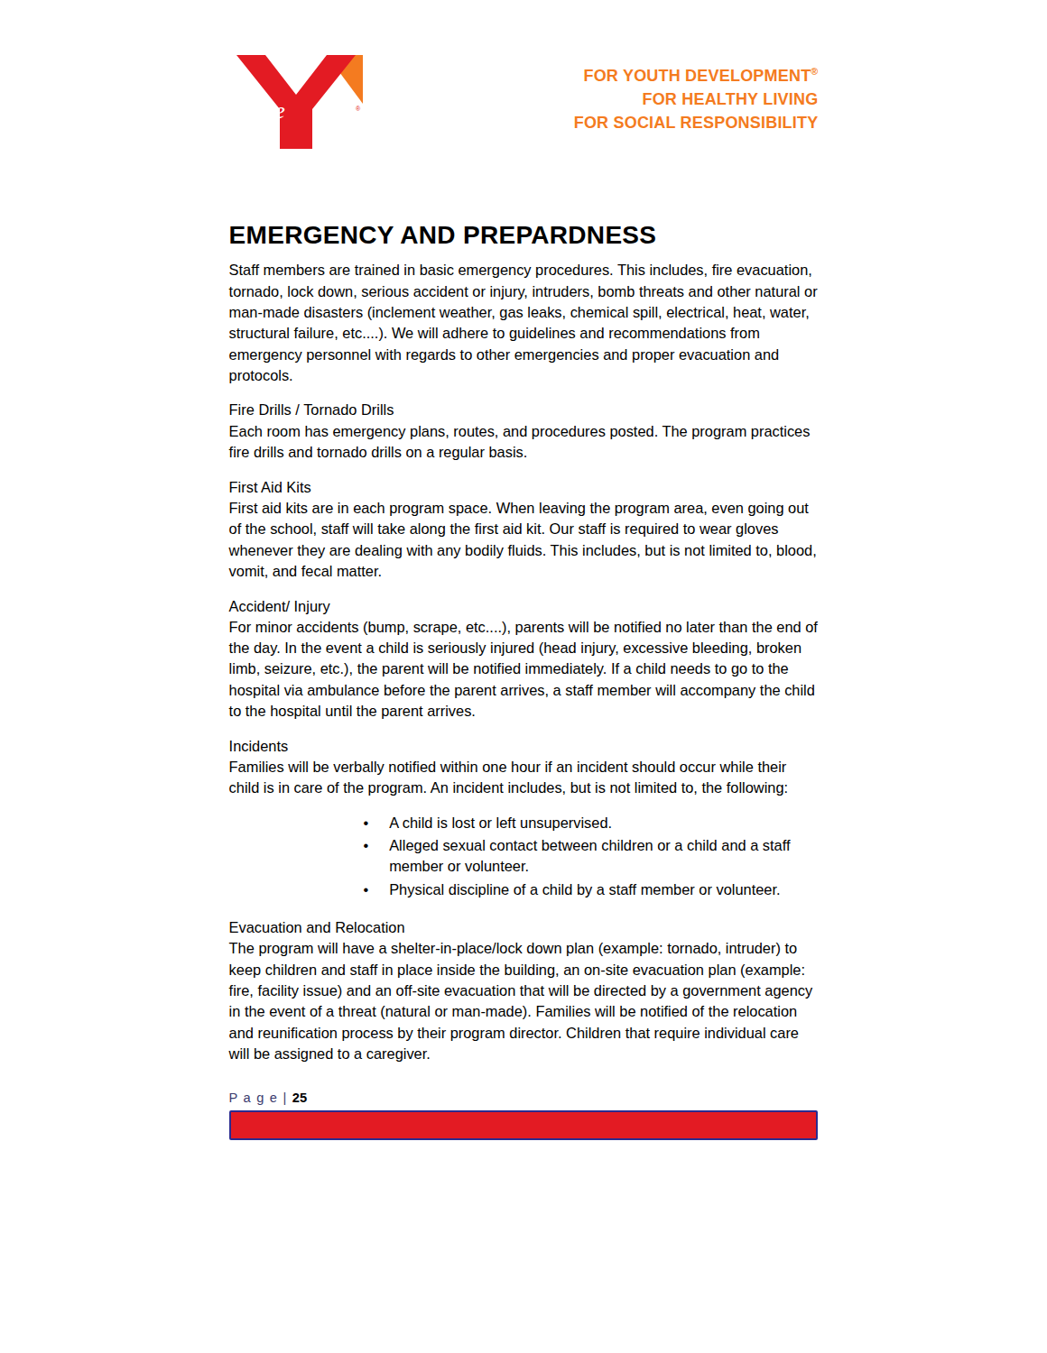the ®
FOR YOUTH DEVELOPMENT®
FOR HEALTHY LIVING
FOR SOCIAL RESPONSIBILITY
EMERGENCY AND PREPARDNESS
Staff members are trained in basic emergency procedures. This includes, fire evacuation, tornado, lock down, serious accident or injury, intruders, bomb threats and other natural or man-made disasters (inclement weather, gas leaks, chemical spill, electrical, heat, water, structural failure, etc....). We will adhere to guidelines and recommendations from emergency personnel with regards to other emergencies and proper evacuation and protocols.
Fire Drills / Tornado Drills
Each room has emergency plans, routes, and procedures posted. The program practices fire drills and tornado drills on a regular basis.
First Aid Kits
First aid kits are in each program space. When leaving the program area, even going out of the school, staff will take along the first aid kit. Our staff is required to wear gloves whenever they are dealing with any bodily fluids. This includes, but is not limited to, blood, vomit, and fecal matter.
Accident/ Injury
For minor accidents (bump, scrape, etc....), parents will be notified no later than the end of the day. In the event a child is seriously injured (head injury, excessive bleeding, broken limb, seizure, etc.), the parent will be notified immediately. If a child needs to go to the hospital via ambulance before the parent arrives, a staff member will accompany the child to the hospital until the parent arrives.
Incidents
Families will be verbally notified within one hour if an incident should occur while their child is in care of the program. An incident includes, but is not limited to, the following:
A child is lost or left unsupervised.
Alleged sexual contact between children or a child and a staff member or volunteer.
Physical discipline of a child by a staff member or volunteer.
Evacuation and Relocation
The program will have a shelter-in-place/lock down plan (example: tornado, intruder) to keep children and staff in place inside the building, an on-site evacuation plan (example: fire, facility issue) and an off-site evacuation that will be directed by a government agency in the event of a threat (natural or man-made). Families will be notified of the relocation and reunification process by their program director. Children that require individual care will be assigned to a caregiver.
P a g e | 25